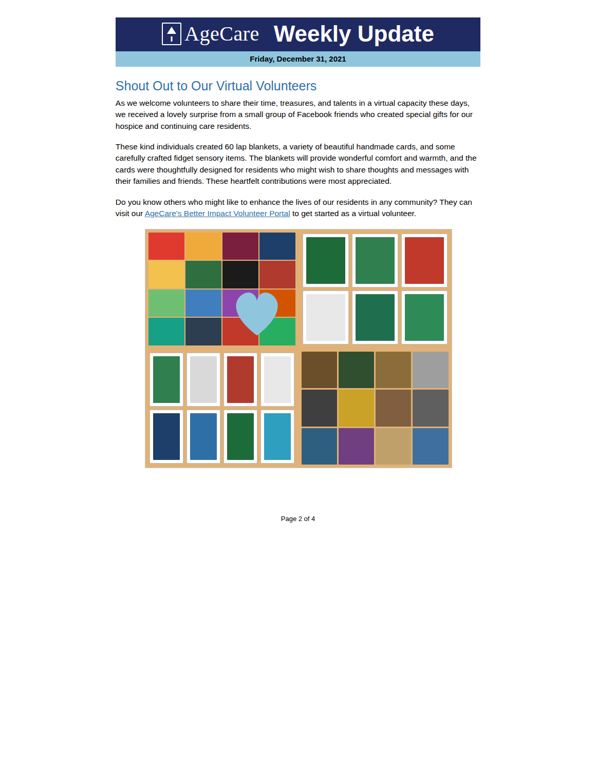AgeCare
Weekly Update
Friday, December 31, 2021
Shout Out to Our Virtual Volunteers
As we welcome volunteers to share their time, treasures, and talents in a virtual capacity these days, we received a lovely surprise from a small group of Facebook friends who created special gifts for our hospice and continuing care residents.
These kind individuals created 60 lap blankets, a variety of beautiful handmade cards, and some carefully crafted fidget sensory items. The blankets will provide wonderful comfort and warmth, and the cards were thoughtfully designed for residents who might wish to share thoughts and messages with their families and friends. These heartfelt contributions were most appreciated.
Do you know others who might like to enhance the lives of our residents in any community? They can visit our AgeCare's Better Impact Volunteer Portal to get started as a virtual volunteer.
AgeCare
V LUNTEER
Page 2 of 4